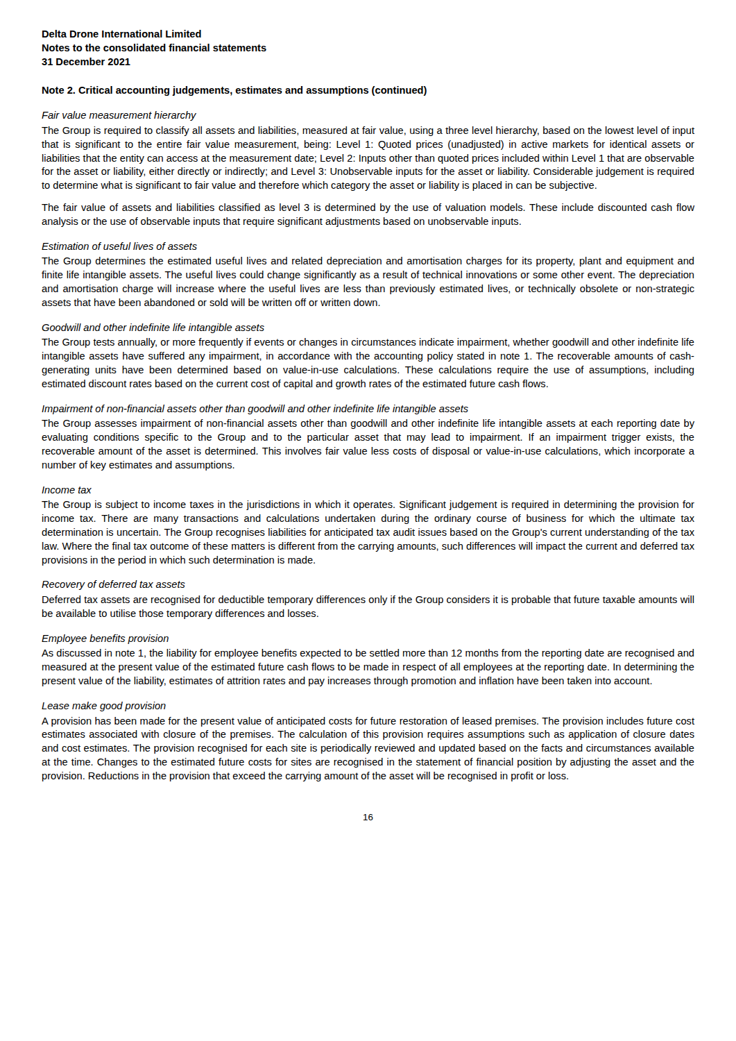Delta Drone International Limited
Notes to the consolidated financial statements
31 December 2021
Note 2. Critical accounting judgements, estimates and assumptions (continued)
Fair value measurement hierarchy
The Group is required to classify all assets and liabilities, measured at fair value, using a three level hierarchy, based on the lowest level of input that is significant to the entire fair value measurement, being: Level 1: Quoted prices (unadjusted) in active markets for identical assets or liabilities that the entity can access at the measurement date; Level 2: Inputs other than quoted prices included within Level 1 that are observable for the asset or liability, either directly or indirectly; and Level 3: Unobservable inputs for the asset or liability. Considerable judgement is required to determine what is significant to fair value and therefore which category the asset or liability is placed in can be subjective.
The fair value of assets and liabilities classified as level 3 is determined by the use of valuation models. These include discounted cash flow analysis or the use of observable inputs that require significant adjustments based on unobservable inputs.
Estimation of useful lives of assets
The Group determines the estimated useful lives and related depreciation and amortisation charges for its property, plant and equipment and finite life intangible assets. The useful lives could change significantly as a result of technical innovations or some other event. The depreciation and amortisation charge will increase where the useful lives are less than previously estimated lives, or technically obsolete or non-strategic assets that have been abandoned or sold will be written off or written down.
Goodwill and other indefinite life intangible assets
The Group tests annually, or more frequently if events or changes in circumstances indicate impairment, whether goodwill and other indefinite life intangible assets have suffered any impairment, in accordance with the accounting policy stated in note 1. The recoverable amounts of cash-generating units have been determined based on value-in-use calculations. These calculations require the use of assumptions, including estimated discount rates based on the current cost of capital and growth rates of the estimated future cash flows.
Impairment of non-financial assets other than goodwill and other indefinite life intangible assets
The Group assesses impairment of non-financial assets other than goodwill and other indefinite life intangible assets at each reporting date by evaluating conditions specific to the Group and to the particular asset that may lead to impairment. If an impairment trigger exists, the recoverable amount of the asset is determined. This involves fair value less costs of disposal or value-in-use calculations, which incorporate a number of key estimates and assumptions.
Income tax
The Group is subject to income taxes in the jurisdictions in which it operates. Significant judgement is required in determining the provision for income tax. There are many transactions and calculations undertaken during the ordinary course of business for which the ultimate tax determination is uncertain. The Group recognises liabilities for anticipated tax audit issues based on the Group's current understanding of the tax law. Where the final tax outcome of these matters is different from the carrying amounts, such differences will impact the current and deferred tax provisions in the period in which such determination is made.
Recovery of deferred tax assets
Deferred tax assets are recognised for deductible temporary differences only if the Group considers it is probable that future taxable amounts will be available to utilise those temporary differences and losses.
Employee benefits provision
As discussed in note 1, the liability for employee benefits expected to be settled more than 12 months from the reporting date are recognised and measured at the present value of the estimated future cash flows to be made in respect of all employees at the reporting date. In determining the present value of the liability, estimates of attrition rates and pay increases through promotion and inflation have been taken into account.
Lease make good provision
A provision has been made for the present value of anticipated costs for future restoration of leased premises. The provision includes future cost estimates associated with closure of the premises. The calculation of this provision requires assumptions such as application of closure dates and cost estimates. The provision recognised for each site is periodically reviewed and updated based on the facts and circumstances available at the time. Changes to the estimated future costs for sites are recognised in the statement of financial position by adjusting the asset and the provision. Reductions in the provision that exceed the carrying amount of the asset will be recognised in profit or loss.
16